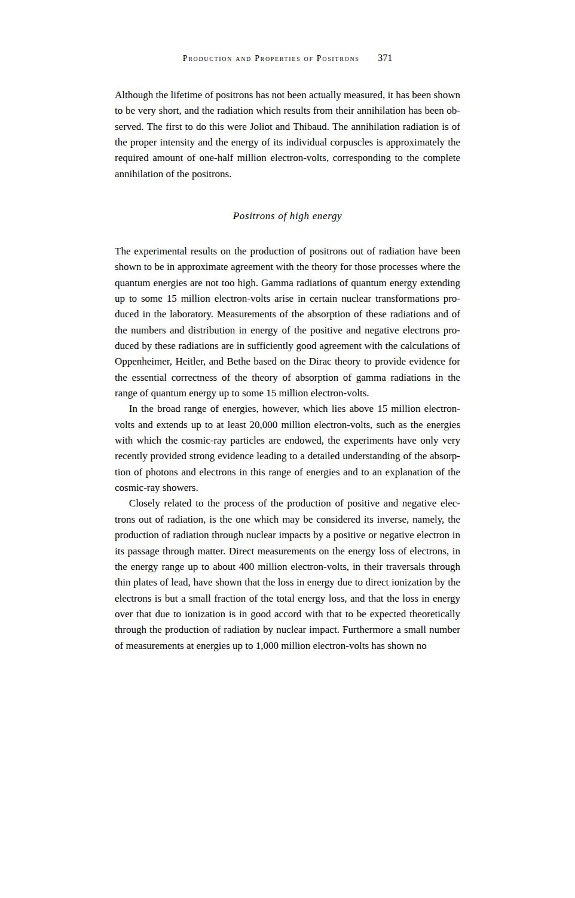Production and Properties of Positrons 371
Although the lifetime of positrons has not been actually measured, it has been shown to be very short, and the radiation which results from their annihilation has been observed. The first to do this were Joliot and Thibaud. The annihilation radiation is of the proper intensity and the energy of its individual corpuscles is approximately the required amount of one-half million electron-volts, corresponding to the complete annihilation of the positrons.
Positrons of high energy
The experimental results on the production of positrons out of radiation have been shown to be in approximate agreement with the theory for those processes where the quantum energies are not too high. Gamma radiations of quantum energy extending up to some 15 million electron-volts arise in certain nuclear transformations produced in the laboratory. Measurements of the absorption of these radiations and of the numbers and distribution in energy of the positive and negative electrons produced by these radiations are in sufficiently good agreement with the calculations of Oppenheimer, Heitler, and Bethe based on the Dirac theory to provide evidence for the essential correctness of the theory of absorption of gamma radiations in the range of quantum energy up to some 15 million electron-volts.
In the broad range of energies, however, which lies above 15 million electron-volts and extends up to at least 20,000 million electron-volts, such as the energies with which the cosmic-ray particles are endowed, the experiments have only very recently provided strong evidence leading to a detailed understanding of the absorption of photons and electrons in this range of energies and to an explanation of the cosmic-ray showers.
Closely related to the process of the production of positive and negative electrons out of radiation, is the one which may be considered its inverse, namely, the production of radiation through nuclear impacts by a positive or negative electron in its passage through matter. Direct measurements on the energy loss of electrons, in the energy range up to about 400 million electron-volts, in their traversals through thin plates of lead, have shown that the loss in energy due to direct ionization by the electrons is but a small fraction of the total energy loss, and that the loss in energy over that due to ionization is in good accord with that to be expected theoretically through the production of radiation by nuclear impact. Furthermore a small number of measurements at energies up to 1,000 million electron-volts has shown no